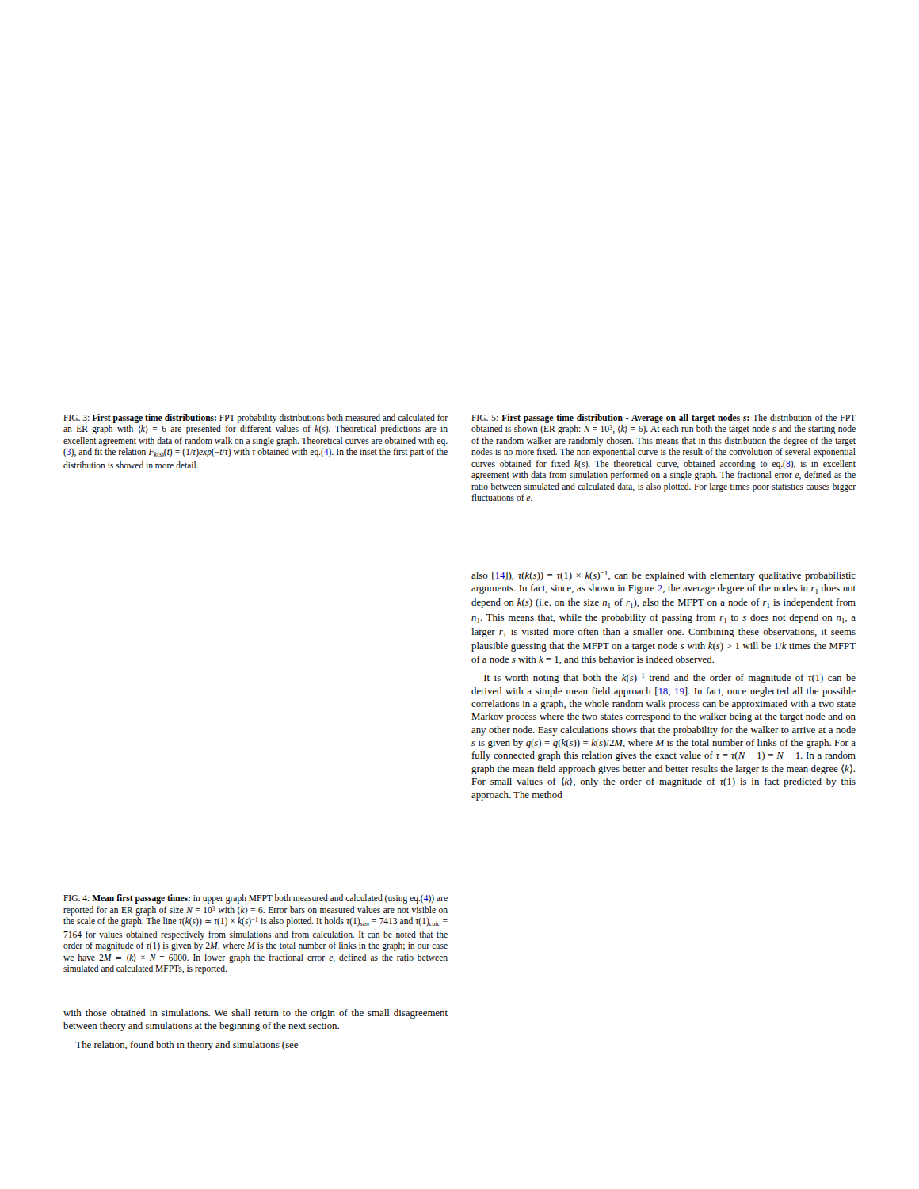FIG. 3: First passage time distributions: FPT probability distributions both measured and calculated for an ER graph with ⟨k⟩ = 6 are presented for different values of k(s). Theoretical predictions are in excellent agreement with data of random walk on a single graph. Theoretical curves are obtained with eq.(3), and fit the relation Fk(s)(t) = (1/τ)exp(−t/τ) with τ obtained with eq.(4). In the inset the first part of the distribution is showed in more detail.
FIG. 4: Mean first passage times: in upper graph MFPT both measured and calculated (using eq.(4)) are reported for an ER graph of size N = 103 with ⟨k⟩ = 6. Error bars on measured values are not visible on the scale of the graph. The line τ(k(s)) ≃ τ(1) × k(s)−1 is also plotted. It holds τ(1)sim = 7413 and τ(1)calc = 7164 for values obtained respectively from simulations and from calculation. It can be noted that the order of magnitude of τ(1) is given by 2M, where M is the total number of links in the graph; in our case we have 2M ≃ ⟨k⟩ × N = 6000. In lower graph the fractional error e, defined as the ratio between simulated and calculated MFPTs, is reported.
with those obtained in simulations. We shall return to the origin of the small disagreement between theory and simulations at the beginning of the next section.
The relation, found both in theory and simulations (see
FIG. 5: First passage time distribution - Average on all target nodes s: The distribution of the FPT obtained is shown (ER graph: N = 103, ⟨k⟩ = 6). At each run both the target node s and the starting node of the random walker are randomly chosen. This means that in this distribution the degree of the target nodes is no more fixed. The non exponential curve is the result of the convolution of several exponential curves obtained for fixed k(s). The theoretical curve, obtained according to eq.(8), is in excellent agreement with data from simulation performed on a single graph. The fractional error e, defined as the ratio between simulated and calculated data, is also plotted. For large times poor statistics causes bigger fluctuations of e.
also [14]), τ(k(s)) = τ(1) × k(s)−1, can be explained with elementary qualitative probabilistic arguments. In fact, since, as shown in Figure 2, the average degree of the nodes in r1 does not depend on k(s) (i.e. on the size n1 of r1), also the MFPT on a node of r1 is independent from n1. This means that, while the probability of passing from r1 to s does not depend on n1, a larger r1 is visited more often than a smaller one. Combining these observations, it seems plausible guessing that the MFPT on a target node s with k(s) > 1 will be 1/k times the MFPT of a node s with k = 1, and this behavior is indeed observed.
It is worth noting that both the k(s)−1 trend and the order of magnitude of τ(1) can be derived with a simple mean field approach [18, 19]. In fact, once neglected all the possible correlations in a graph, the whole random walk process can be approximated with a two state Markov process where the two states correspond to the walker being at the target node and on any other node. Easy calculations shows that the probability for the walker to arrive at a node s is given by q(s) = q(k(s)) = k(s)/2M, where M is the total number of links of the graph. For a fully connected graph this relation gives the exact value of τ = τ(N − 1) = N − 1. In a random graph the mean field approach gives better and better results the larger is the mean degree ⟨k⟩. For small values of ⟨k⟩, only the order of magnitude of τ(1) is in fact predicted by this approach. The method